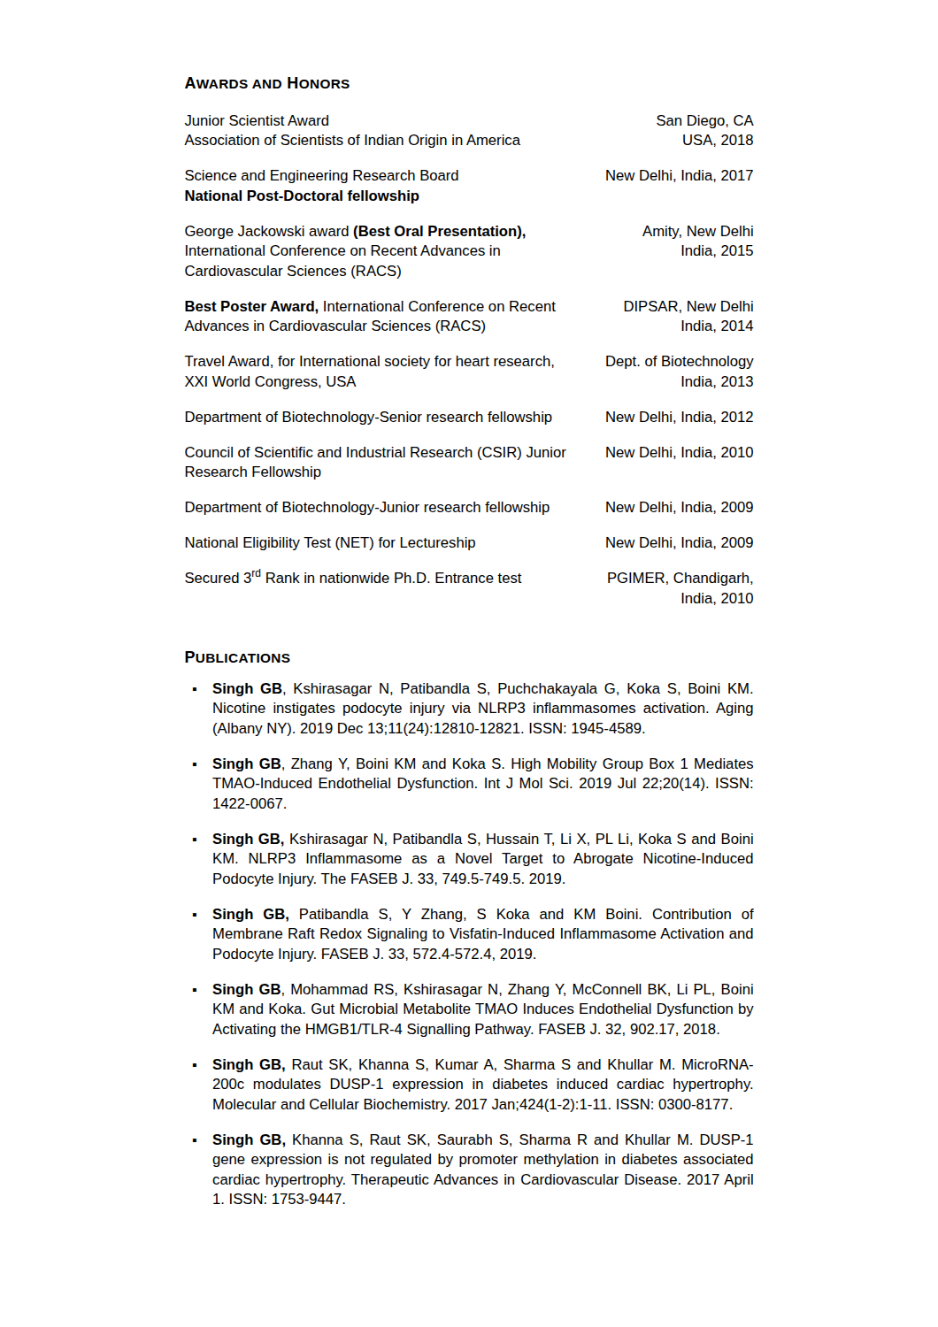AWARDS AND HONORS
| Junior Scientist Award Association of Scientists of Indian Origin in America | San Diego, CA USA, 2018 |
| Science and Engineering Research Board National Post-Doctoral fellowship | New Delhi, India, 2017 |
| George Jackowski award (Best Oral Presentation), International Conference on Recent Advances in Cardiovascular Sciences (RACS) | Amity, New Delhi India, 2015 |
| Best Poster Award, International Conference on Recent Advances in Cardiovascular Sciences (RACS) | DIPSAR, New Delhi India, 2014 |
| Travel Award, for International society for heart research, XXI World Congress, USA | Dept. of Biotechnology India, 2013 |
| Department of Biotechnology-Senior research fellowship | New Delhi, India, 2012 |
| Council of Scientific and Industrial Research (CSIR) Junior Research Fellowship | New Delhi, India, 2010 |
| Department of Biotechnology-Junior research fellowship | New Delhi, India, 2009 |
| National Eligibility Test (NET) for Lectureship | New Delhi, India, 2009 |
| Secured 3 rd Rank in nationwide Ph.D. Entrance test | PGIMER, Chandigarh, India, 2010 |
PUBLICATIONS
Singh GB, Kshirasagar N, Patibandla S, Puchchakayala G, Koka S, Boini KM. Nicotine instigates podocyte injury via NLRP3 inflammasomes activation. Aging (Albany NY). 2019 Dec 13;11(24):12810-12821. ISSN: 1945-4589.
Singh GB, Zhang Y, Boini KM and Koka S. High Mobility Group Box 1 Mediates TMAO-Induced Endothelial Dysfunction. Int J Mol Sci. 2019 Jul 22;20(14). ISSN: 1422-0067.
Singh GB, Kshirasagar N, Patibandla S, Hussain T, Li X, PL Li, Koka S and Boini KM. NLRP3 Inflammasome as a Novel Target to Abrogate Nicotine-Induced Podocyte Injury. The FASEB J. 33, 749.5-749.5. 2019.
Singh GB, Patibandla S, Y Zhang, S Koka and KM Boini. Contribution of Membrane Raft Redox Signaling to Visfatin-Induced Inflammasome Activation and Podocyte Injury. FASEB J. 33, 572.4-572.4, 2019.
Singh GB, Mohammad RS, Kshirasagar N, Zhang Y, McConnell BK, Li PL, Boini KM and Koka. Gut Microbial Metabolite TMAO Induces Endothelial Dysfunction by Activating the HMGB1/TLR-4 Signalling Pathway. FASEB J. 32, 902.17, 2018.
Singh GB, Raut SK, Khanna S, Kumar A, Sharma S and Khullar M. MicroRNA-200c modulates DUSP-1 expression in diabetes induced cardiac hypertrophy. Molecular and Cellular Biochemistry. 2017 Jan;424(1-2):1-11. ISSN: 0300-8177.
Singh GB, Khanna S, Raut SK, Saurabh S, Sharma R and Khullar M. DUSP-1 gene expression is not regulated by promoter methylation in diabetes associated cardiac hypertrophy. Therapeutic Advances in Cardiovascular Disease. 2017 April 1. ISSN: 1753-9447.